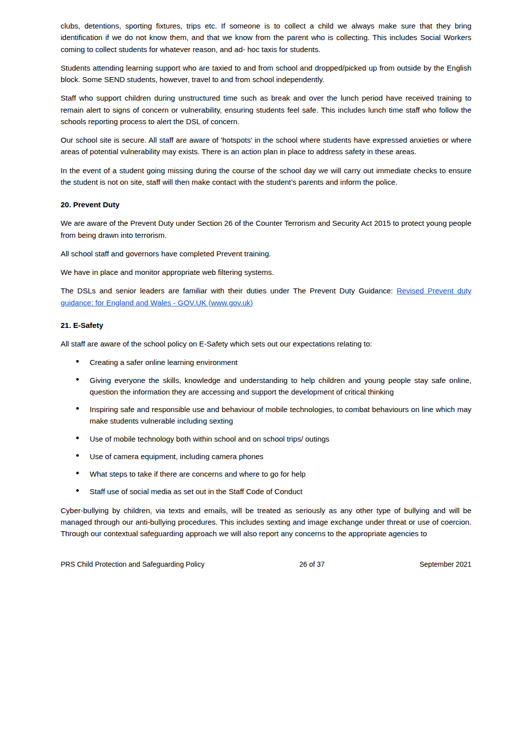clubs, detentions, sporting fixtures, trips etc. If someone is to collect a child we always make sure that they bring identification if we do not know them, and that we know from the parent who is collecting. This includes Social Workers coming to collect students for whatever reason, and ad- hoc taxis for students.
Students attending learning support who are taxied to and from school and dropped/picked up from outside by the English block. Some SEND students, however, travel to and from school independently.
Staff who support children during unstructured time such as break and over the lunch period have received training to remain alert to signs of concern or vulnerability, ensuring students feel safe. This includes lunch time staff who follow the schools reporting process to alert the DSL of concern.
Our school site is secure. All staff are aware of 'hotspots' in the school where students have expressed anxieties or where areas of potential vulnerability may exists. There is an action plan in place to address safety in these areas.
In the event of a student going missing during the course of the school day we will carry out immediate checks to ensure the student is not on site, staff will then make contact with the student’s parents and inform the police.
20. Prevent Duty
We are aware of the Prevent Duty under Section 26 of the Counter Terrorism and Security Act 2015 to protect young people from being drawn into terrorism.
All school staff and governors have completed Prevent training.
We have in place and monitor appropriate web filtering systems.
The DSLs and senior leaders are familiar with their duties under The Prevent Duty Guidance: Revised Prevent duty guidance: for England and Wales - GOV.UK (www.gov.uk)
21. E-Safety
All staff are aware of the school policy on E-Safety which sets out our expectations relating to:
Creating a safer online learning environment
Giving everyone the skills, knowledge and understanding to help children and young people stay safe online, question the information they are accessing and support the development of critical thinking
Inspiring safe and responsible use and behaviour of mobile technologies, to combat behaviours on line which may make students vulnerable including sexting
Use of mobile technology both within school and on school trips/ outings
Use of camera equipment, including camera phones
What steps to take if there are concerns and where to go for help
Staff use of social media as set out in the Staff Code of Conduct
Cyber-bullying by children, via texts and emails, will be treated as seriously as any other type of bullying and will be managed through our anti-bullying procedures. This includes sexting and image exchange under threat or use of coercion. Through our contextual safeguarding approach we will also report any concerns to the appropriate agencies to
PRS Child Protection and Safeguarding Policy 26 of 37 September 2021